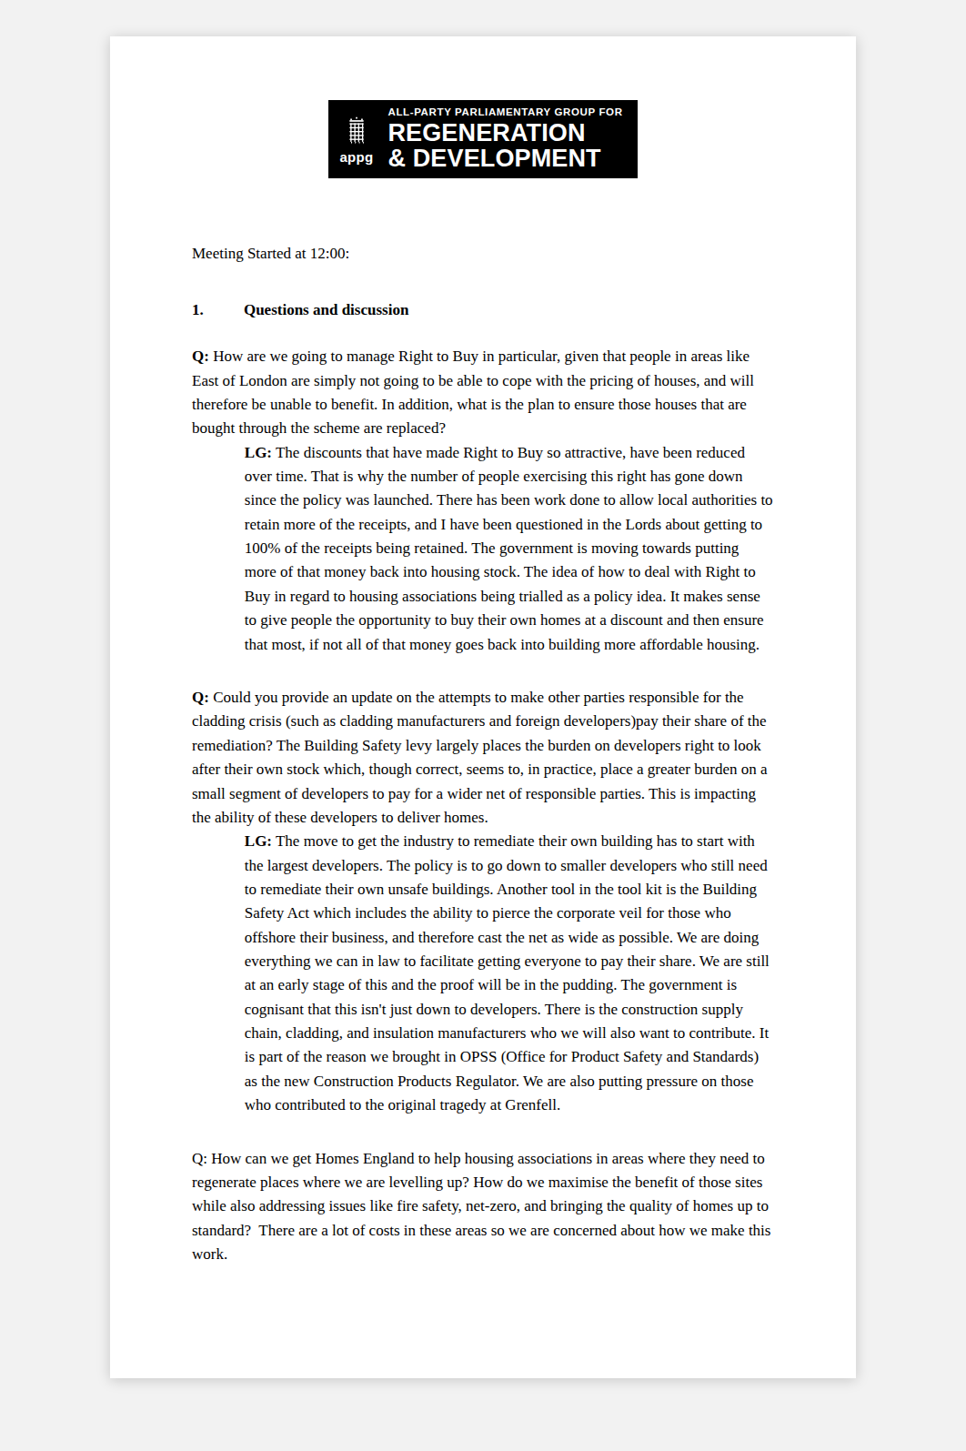appg
All-Party Parliamentary Group for Regeneration & Development
Meeting Started at 12:00:
1. Questions and discussion
Q: How are we going to manage Right to Buy in particular, given that people in areas like East of London are simply not going to be able to cope with the pricing of houses, and will therefore be unable to benefit. In addition, what is the plan to ensure those houses that are bought through the scheme are replaced?
LG: The discounts that have made Right to Buy so attractive, have been reduced over time. That is why the number of people exercising this right has gone down since the policy was launched. There has been work done to allow local authorities to retain more of the receipts, and I have been questioned in the Lords about getting to 100% of the receipts being retained. The government is moving towards putting more of that money back into housing stock. The idea of how to deal with Right to Buy in regard to housing associations being trialled as a policy idea. It makes sense to give people the opportunity to buy their own homes at a discount and then ensure that most, if not all of that money goes back into building more affordable housing.
Q: Could you provide an update on the attempts to make other parties responsible for the cladding crisis (such as cladding manufacturers and foreign developers)pay their share of the remediation? The Building Safety levy largely places the burden on developers right to look after their own stock which, though correct, seems to, in practice, place a greater burden on a small segment of developers to pay for a wider net of responsible parties. This is impacting the ability of these developers to deliver homes.
LG: The move to get the industry to remediate their own building has to start with the largest developers. The policy is to go down to smaller developers who still need to remediate their own unsafe buildings. Another tool in the tool kit is the Building Safety Act which includes the ability to pierce the corporate veil for those who offshore their business, and therefore cast the net as wide as possible. We are doing everything we can in law to facilitate getting everyone to pay their share. We are still at an early stage of this and the proof will be in the pudding. The government is cognisant that this isn't just down to developers. There is the construction supply chain, cladding, and insulation manufacturers who we will also want to contribute. It is part of the reason we brought in OPSS (Office for Product Safety and Standards) as the new Construction Products Regulator. We are also putting pressure on those who contributed to the original tragedy at Grenfell.
Q: How can we get Homes England to help housing associations in areas where they need to regenerate places where we are levelling up? How do we maximise the benefit of those sites while also addressing issues like fire safety, net-zero, and bringing the quality of homes up to standard? There are a lot of costs in these areas so we are concerned about how we make this work.